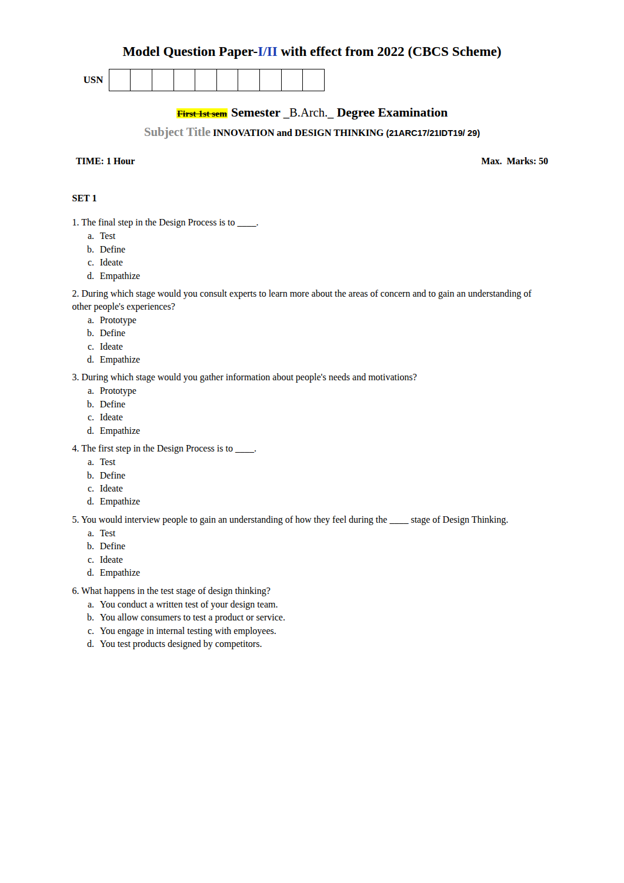Model Question Paper-I/II with effect from 2022 (CBCS Scheme)
USN
First 1st sem Semester _B.Arch._ Degree Examination
Subject Title INNOVATION and DESIGN THINKING (21ARC17/21IDT19/ 29)
TIME: 1 Hour Max. Marks: 50
SET 1
1. The final step in the Design Process is to ____.
Test
Define
Ideate
Empathize
2. During which stage would you consult experts to learn more about the areas of concern and to gain an understanding of other people's experiences?
Prototype
Define
Ideate
Empathize
3. During which stage would you gather information about people's needs and motivations?
Prototype
Define
Ideate
Empathize
4. The first step in the Design Process is to ____.
Test
Define
Ideate
Empathize
5. You would interview people to gain an understanding of how they feel during the ____ stage of Design Thinking.
Test
Define
Ideate
Empathize
6. What happens in the test stage of design thinking?
You conduct a written test of your design team.
You allow consumers to test a product or service.
You engage in internal testing with employees.
You test products designed by competitors.